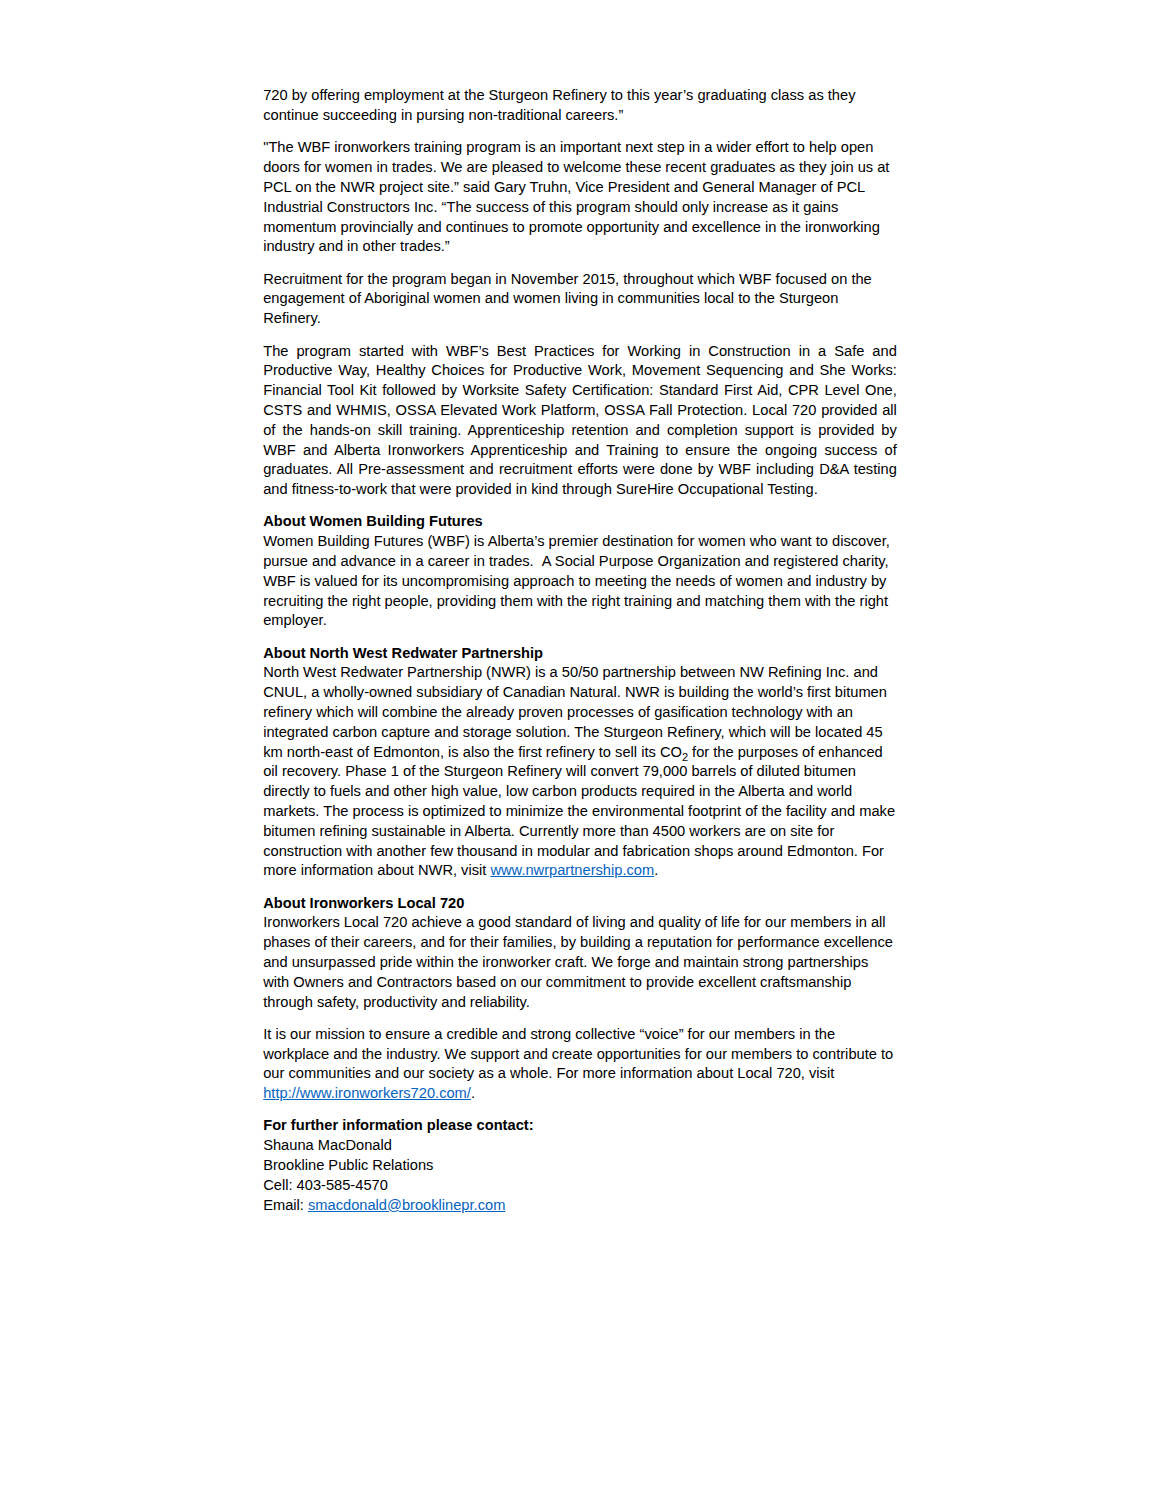720 by offering employment at the Sturgeon Refinery to this year’s graduating class as they continue succeeding in pursing non-traditional careers.”
"The WBF ironworkers training program is an important next step in a wider effort to help open doors for women in trades. We are pleased to welcome these recent graduates as they join us at PCL on the NWR project site.” said Gary Truhn, Vice President and General Manager of PCL Industrial Constructors Inc. “The success of this program should only increase as it gains momentum provincially and continues to promote opportunity and excellence in the ironworking industry and in other trades.”
Recruitment for the program began in November 2015, throughout which WBF focused on the engagement of Aboriginal women and women living in communities local to the Sturgeon Refinery.
The program started with WBF’s Best Practices for Working in Construction in a Safe and Productive Way, Healthy Choices for Productive Work, Movement Sequencing and She Works: Financial Tool Kit followed by Worksite Safety Certification: Standard First Aid, CPR Level One, CSTS and WHMIS, OSSA Elevated Work Platform, OSSA Fall Protection. Local 720 provided all of the hands-on skill training. Apprenticeship retention and completion support is provided by WBF and Alberta Ironworkers Apprenticeship and Training to ensure the ongoing success of graduates. All Pre-assessment and recruitment efforts were done by WBF including D&A testing and fitness-to-work that were provided in kind through SureHire Occupational Testing.
About Women Building Futures
Women Building Futures (WBF) is Alberta’s premier destination for women who want to discover, pursue and advance in a career in trades. A Social Purpose Organization and registered charity, WBF is valued for its uncompromising approach to meeting the needs of women and industry by recruiting the right people, providing them with the right training and matching them with the right employer.
About North West Redwater Partnership
North West Redwater Partnership (NWR) is a 50/50 partnership between NW Refining Inc. and CNUL, a wholly-owned subsidiary of Canadian Natural. NWR is building the world’s first bitumen refinery which will combine the already proven processes of gasification technology with an integrated carbon capture and storage solution. The Sturgeon Refinery, which will be located 45 km north-east of Edmonton, is also the first refinery to sell its CO2 for the purposes of enhanced oil recovery. Phase 1 of the Sturgeon Refinery will convert 79,000 barrels of diluted bitumen directly to fuels and other high value, low carbon products required in the Alberta and world markets. The process is optimized to minimize the environmental footprint of the facility and make bitumen refining sustainable in Alberta. Currently more than 4500 workers are on site for construction with another few thousand in modular and fabrication shops around Edmonton. For more information about NWR, visit www.nwrpartnership.com.
About Ironworkers Local 720
Ironworkers Local 720 achieve a good standard of living and quality of life for our members in all phases of their careers, and for their families, by building a reputation for performance excellence and unsurpassed pride within the ironworker craft. We forge and maintain strong partnerships with Owners and Contractors based on our commitment to provide excellent craftsmanship through safety, productivity and reliability.
It is our mission to ensure a credible and strong collective “voice” for our members in the workplace and the industry. We support and create opportunities for our members to contribute to our communities and our society as a whole. For more information about Local 720, visit http://www.ironworkers720.com/.
For further information please contact:
Shauna MacDonald
Brookline Public Relations
Cell: 403-585-4570
Email: smacdonald@brooklinepr.com